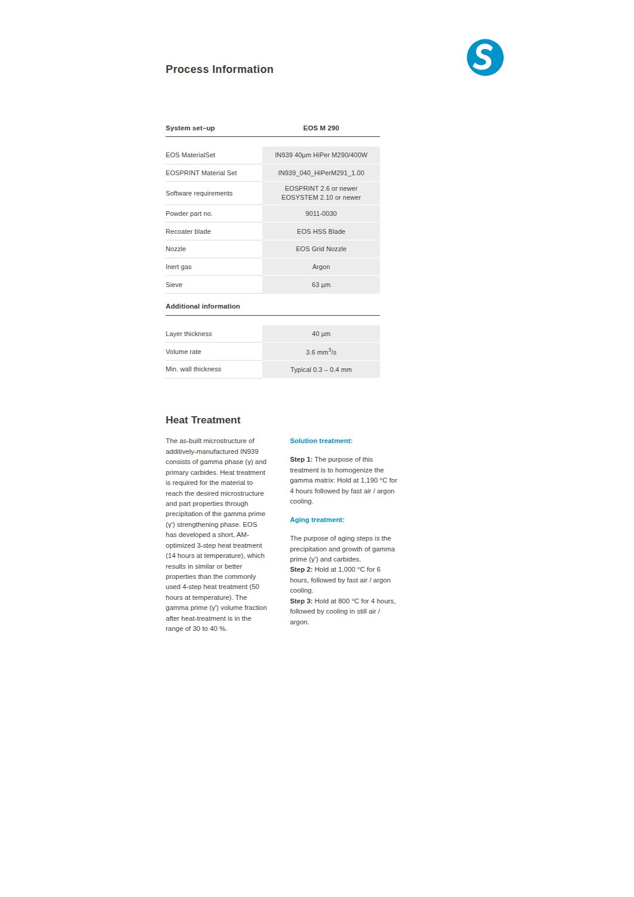Process Information
| System set–up | EOS M 290 |
| EOS MaterialSet | IN939 40µm HiPer M290/400W |
| EOSPRINT Material Set | IN939_040_HiPerM291_1.00 |
| Software requirements | EOSPRINT 2.6 or newer EOSYSTEM 2.10 or newer |
| Powder part no. | 9011-0030 |
| Recoater blade | EOS HSS Blade |
| Nozzle | EOS Grid Nozzle |
| Inert gas | Argon |
| Sieve | 63 µm |
| Additional information |
| Layer thickness | 40 µm |
| Volume rate | 3.6 mm 3 /s |
| Min. wall thickness | Typical 0.3 – 0.4 mm |
Heat Treatment
The as-built microstructure of additively-manufactured IN939 consists of gamma phase (γ) and primary carbides. Heat treatment is required for the material to reach the desired microstructure and part properties through precipitation of the gamma prime (γ') strengthening phase. EOS has developed a short, AM-optimized 3-step heat treatment (14 hours at temperature), which results in similar or better properties than the commonly used 4-step heat treatment (50 hours at temperature). The gamma prime (γ') volume fraction after heat-treatment is in the range of 30 to 40 %.
Solution treatment:
Step 1: The purpose of this treatment is to homogenize the gamma matrix: Hold at 1,190 °C for 4 hours followed by fast air / argon cooling.
Aging treatment:
The purpose of aging steps is the precipitation and growth of gamma prime (γ') and carbides.
Step 2: Hold at 1,000 °C for 6 hours, followed by fast air / argon cooling.
Step 3: Hold at 800 °C for 4 hours, followed by cooling in still air / argon.